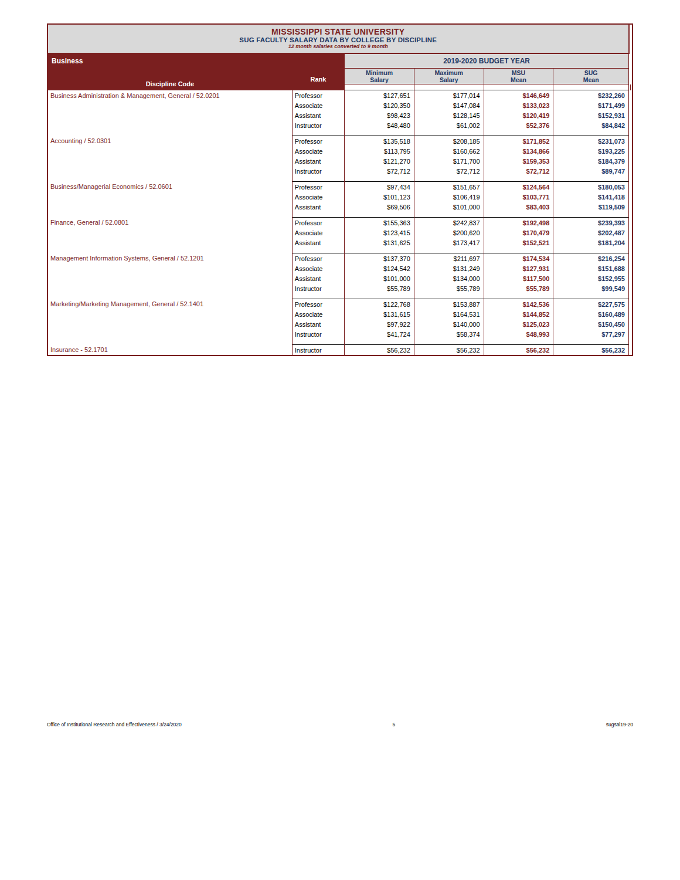| MISSISSIPPI STATE UNIVERSITY SUG FACULTY SALARY DATA BY COLLEGE BY DISCIPLINE 12 month salaries converted to 9 month |
| Business | 2019-2020 BUDGET YEAR |
| Discipline Code | Rank | Minimum Salary | Maximum Salary | MSU Mean | SUG Mean |
| Business Administration & Management, General / 52.0201 | Professor | $127,651 | $177,014 | $146,649 | $232,260 |
| | Associate | $120,350 | $147,084 | $133,023 | $171,499 |
| | Assistant | $98,423 | $128,145 | $120,419 | $152,931 |
| | Instructor | $48,480 | $61,002 | $52,376 | $84,842 |
| Accounting / 52.0301 | Professor | $135,518 | $208,185 | $171,852 | $231,073 |
| | Associate | $113,795 | $160,662 | $134,866 | $193,225 |
| | Assistant | $121,270 | $171,700 | $159,353 | $184,379 |
| | Instructor | $72,712 | $72,712 | $72,712 | $89,747 |
| Business/Managerial Economics / 52.0601 | Professor | $97,434 | $151,657 | $124,564 | $180,053 |
| | Associate | $101,123 | $106,419 | $103,771 | $141,418 |
| | Assistant | $69,506 | $101,000 | $83,403 | $119,509 |
| Finance, General / 52.0801 | Professor | $155,363 | $242,837 | $192,498 | $239,393 |
| | Associate | $123,415 | $200,620 | $170,479 | $202,487 |
| | Assistant | $131,625 | $173,417 | $152,521 | $181,204 |
| Management Information Systems, General / 52.1201 | Professor | $137,370 | $211,697 | $174,534 | $216,254 |
| | Associate | $124,542 | $131,249 | $127,931 | $151,688 |
| | Assistant | $101,000 | $134,000 | $117,500 | $152,955 |
| | Instructor | $55,789 | $55,789 | $55,789 | $99,549 |
| Marketing/Marketing Management, General / 52.1401 | Professor | $122,768 | $153,887 | $142,536 | $227,575 |
| | Associate | $131,615 | $164,531 | $144,852 | $160,489 |
| | Assistant | $97,922 | $140,000 | $125,023 | $150,450 |
| | Instructor | $41,724 | $58,374 | $48,993 | $77,297 |
| Insurance - 52.1701 | Instructor | $56,232 | $56,232 | $56,232 | $56,232 |
Office of Institutional Research and Effectiveness / 3/24/2020 sugsal19-20
5